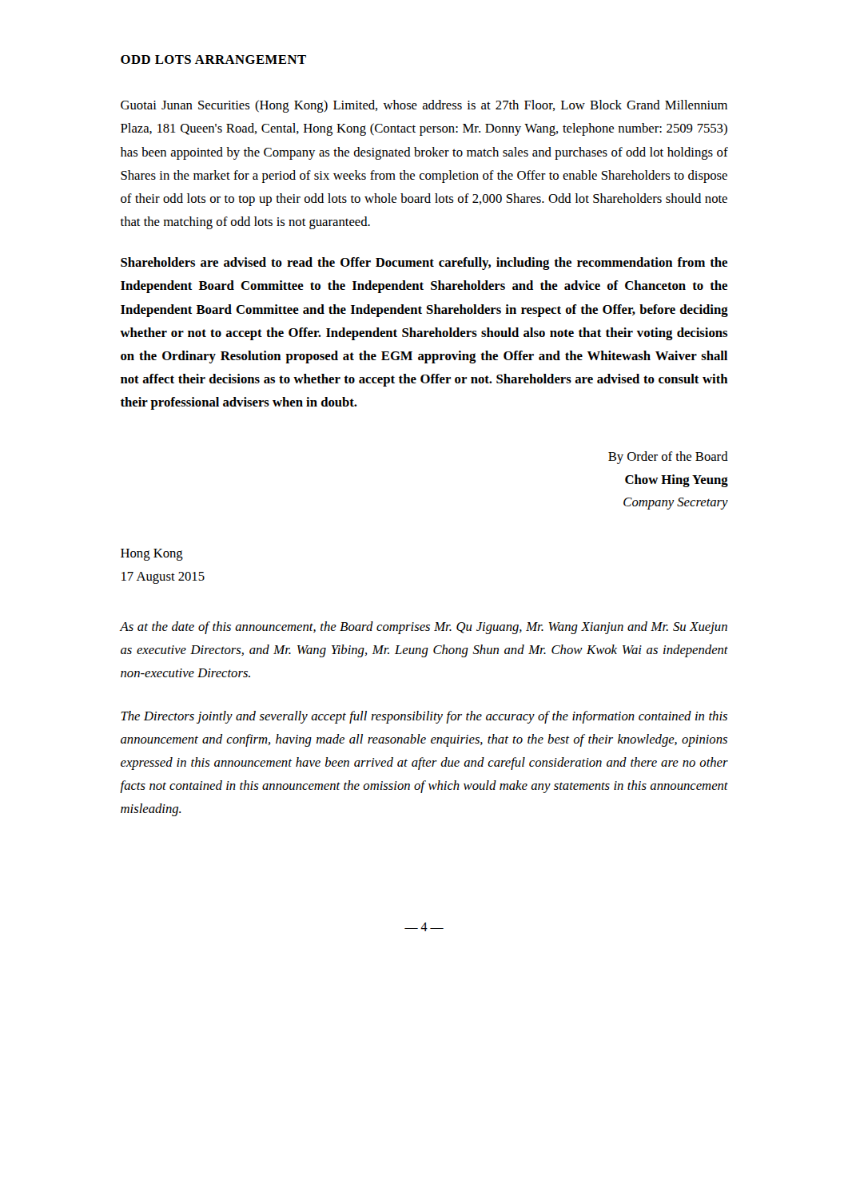ODD LOTS ARRANGEMENT
Guotai Junan Securities (Hong Kong) Limited, whose address is at 27th Floor, Low Block Grand Millennium Plaza, 181 Queen's Road, Cental, Hong Kong (Contact person: Mr. Donny Wang, telephone number: 2509 7553) has been appointed by the Company as the designated broker to match sales and purchases of odd lot holdings of Shares in the market for a period of six weeks from the completion of the Offer to enable Shareholders to dispose of their odd lots or to top up their odd lots to whole board lots of 2,000 Shares. Odd lot Shareholders should note that the matching of odd lots is not guaranteed.
Shareholders are advised to read the Offer Document carefully, including the recommendation from the Independent Board Committee to the Independent Shareholders and the advice of Chanceton to the Independent Board Committee and the Independent Shareholders in respect of the Offer, before deciding whether or not to accept the Offer. Independent Shareholders should also note that their voting decisions on the Ordinary Resolution proposed at the EGM approving the Offer and the Whitewash Waiver shall not affect their decisions as to whether to accept the Offer or not. Shareholders are advised to consult with their professional advisers when in doubt.
By Order of the Board Chow Hing Yeung Company Secretary
Hong Kong 17 August 2015
As at the date of this announcement, the Board comprises Mr. Qu Jiguang, Mr. Wang Xianjun and Mr. Su Xuejun as executive Directors, and Mr. Wang Yibing, Mr. Leung Chong Shun and Mr. Chow Kwok Wai as independent non-executive Directors.
The Directors jointly and severally accept full responsibility for the accuracy of the information contained in this announcement and confirm, having made all reasonable enquiries, that to the best of their knowledge, opinions expressed in this announcement have been arrived at after due and careful consideration and there are no other facts not contained in this announcement the omission of which would make any statements in this announcement misleading.
— 4 —